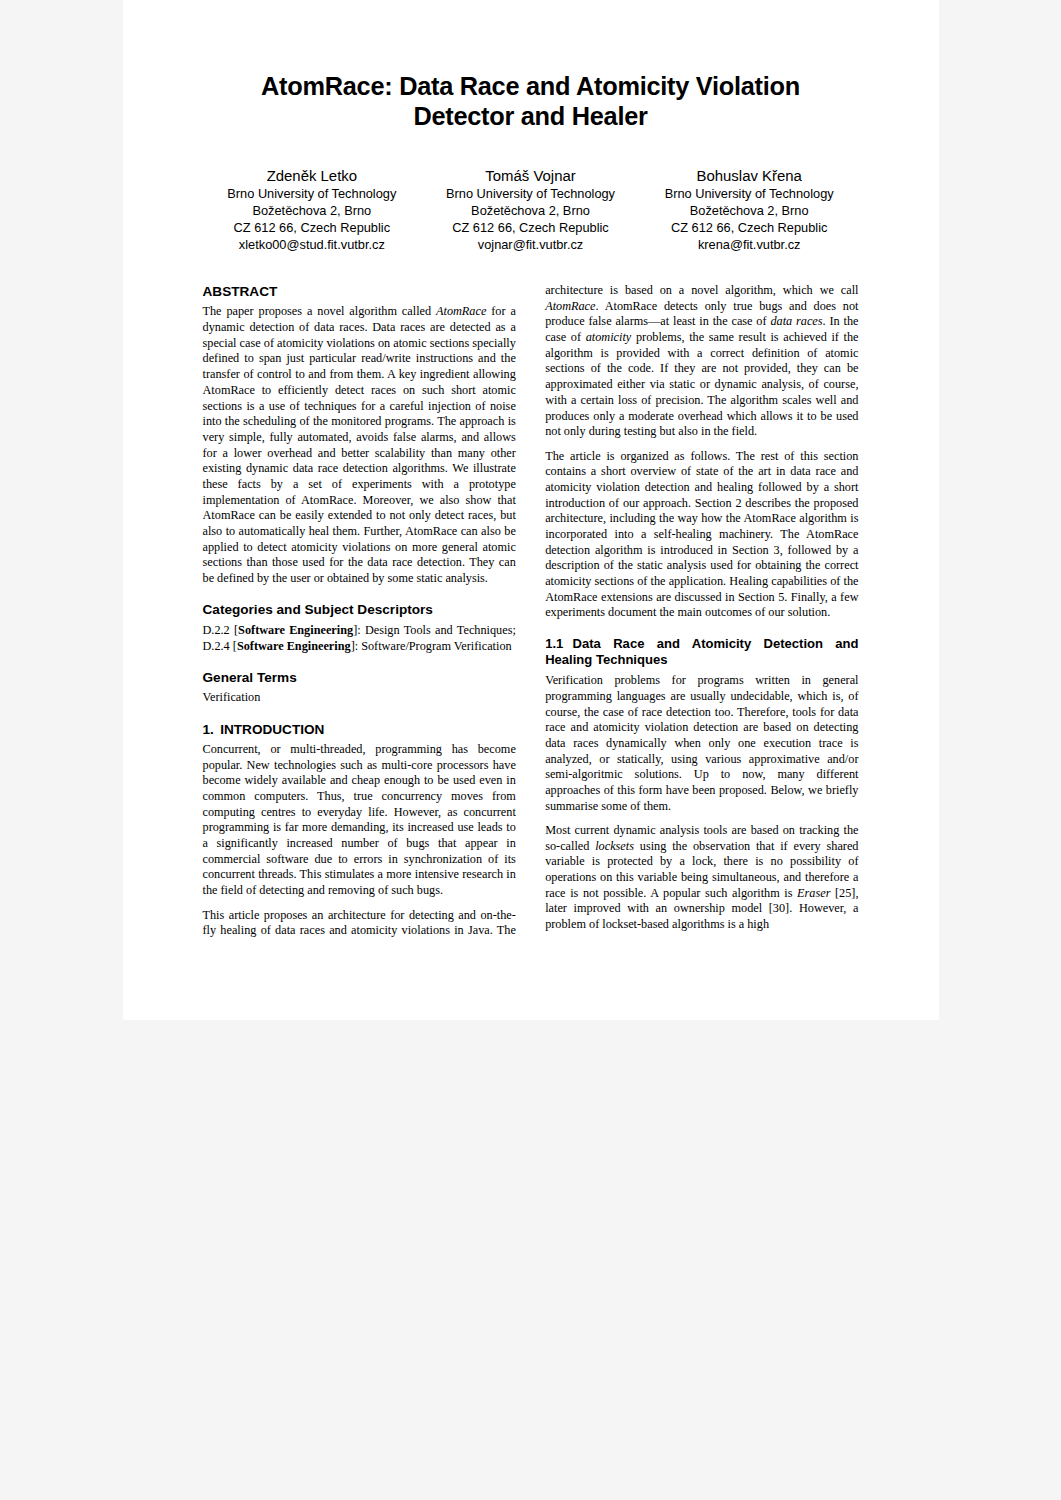AtomRace: Data Race and Atomicity Violation
Detector and Healer
Zdeněk Letko
Brno University of Technology
Božetěchova 2, Brno
CZ 612 66, Czech Republic
xletko00@stud.fit.vutbr.cz
Tomáš Vojnar
Brno University of Technology
Božetěchova 2, Brno
CZ 612 66, Czech Republic
vojnar@fit.vutbr.cz
Bohuslav Křena
Brno University of Technology
Božetěchova 2, Brno
CZ 612 66, Czech Republic
krena@fit.vutbr.cz
ABSTRACT
The paper proposes a novel algorithm called AtomRace for a dynamic detection of data races. Data races are detected as a special case of atomicity violations on atomic sections specially defined to span just particular read/write instructions and the transfer of control to and from them. A key ingredient allowing AtomRace to efficiently detect races on such short atomic sections is a use of techniques for a careful injection of noise into the scheduling of the monitored programs. The approach is very simple, fully automated, avoids false alarms, and allows for a lower overhead and better scalability than many other existing dynamic data race detection algorithms. We illustrate these facts by a set of experiments with a prototype implementation of AtomRace. Moreover, we also show that AtomRace can be easily extended to not only detect races, but also to automatically heal them. Further, AtomRace can also be applied to detect atomicity violations on more general atomic sections than those used for the data race detection. They can be defined by the user or obtained by some static analysis.
Categories and Subject Descriptors
D.2.2 [Software Engineering]: Design Tools and Techniques; D.2.4 [Software Engineering]: Software/Program Verification
General Terms
Verification
1. INTRODUCTION
Concurrent, or multi-threaded, programming has become popular. New technologies such as multi-core processors have become widely available and cheap enough to be used even in common computers. Thus, true concurrency moves from computing centres to everyday life. However, as concurrent programming is far more demanding, its increased use leads to a significantly increased number of bugs that appear in commercial software due to errors in synchronization of its concurrent threads. This stimulates a more intensive research in the field of detecting and removing of such bugs.
This article proposes an architecture for detecting and on-the-fly healing of data races and atomicity violations in Java. The architecture is based on a novel algorithm, which we call AtomRace. AtomRace detects only true bugs and does not produce false alarms—at least in the case of data races. In the case of atomicity problems, the same result is achieved if the algorithm is provided with a correct definition of atomic sections of the code. If they are not provided, they can be approximated either via static or dynamic analysis, of course, with a certain loss of precision. The algorithm scales well and produces only a moderate overhead which allows it to be used not only during testing but also in the field.
The article is organized as follows. The rest of this section contains a short overview of state of the art in data race and atomicity violation detection and healing followed by a short introduction of our approach. Section 2 describes the proposed architecture, including the way how the AtomRace algorithm is incorporated into a self-healing machinery. The AtomRace detection algorithm is introduced in Section 3, followed by a description of the static analysis used for obtaining the correct atomicity sections of the application. Healing capabilities of the AtomRace extensions are discussed in Section 5. Finally, a few experiments document the main outcomes of our solution.
1.1 Data Race and Atomicity Detection and Healing Techniques
Verification problems for programs written in general programming languages are usually undecidable, which is, of course, the case of race detection too. Therefore, tools for data race and atomicity violation detection are based on detecting data races dynamically when only one execution trace is analyzed, or statically, using various approximative and/or semi-algoritmic solutions. Up to now, many different approaches of this form have been proposed. Below, we briefly summarise some of them.
Most current dynamic analysis tools are based on tracking the so-called locksets using the observation that if every shared variable is protected by a lock, there is no possibility of operations on this variable being simultaneous, and therefore a race is not possible. A popular such algorithm is Eraser [25], later improved with an ownership model [30]. However, a problem of lockset-based algorithms is a high